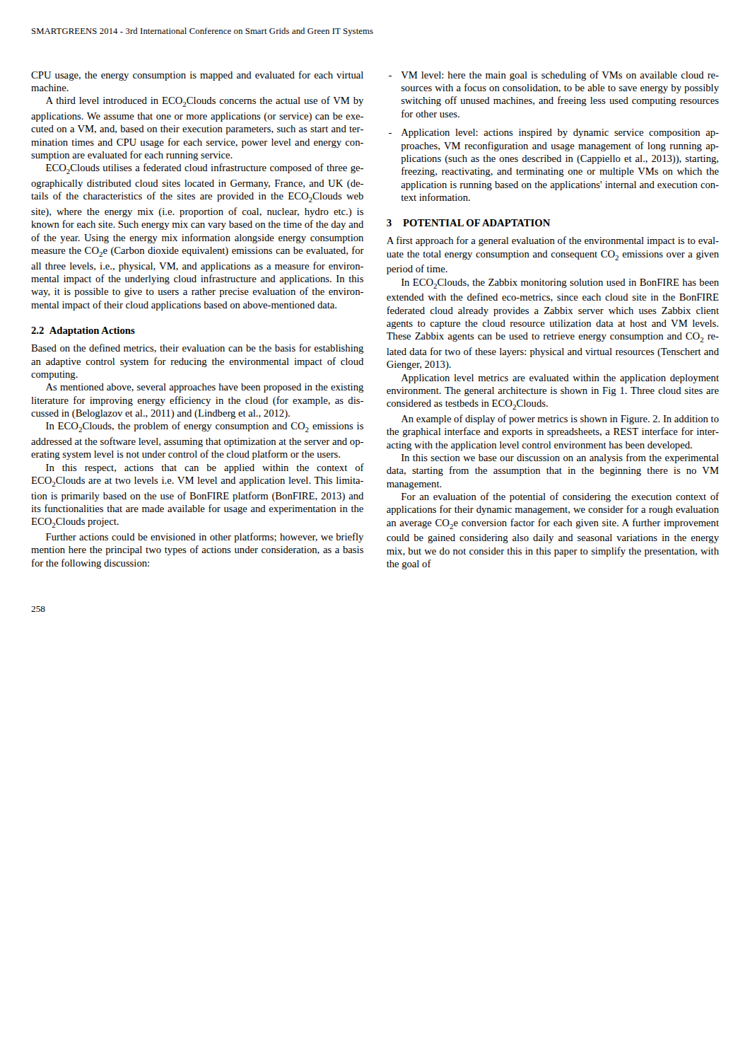SMARTGREENS 2014 - 3rd International Conference on Smart Grids and Green IT Systems
CPU usage, the energy consumption is mapped and evaluated for each virtual machine.
A third level introduced in ECO2Clouds concerns the actual use of VM by applications. We assume that one or more applications (or service) can be executed on a VM, and, based on their execution parameters, such as start and termination times and CPU usage for each service, power level and energy consumption are evaluated for each running service.
ECO2Clouds utilises a federated cloud infrastructure composed of three geographically distributed cloud sites located in Germany, France, and UK (details of the characteristics of the sites are provided in the ECO2Clouds web site), where the energy mix (i.e. proportion of coal, nuclear, hydro etc.) is known for each site. Such energy mix can vary based on the time of the day and of the year. Using the energy mix information alongside energy consumption measure the CO2e (Carbon dioxide equivalent) emissions can be evaluated, for all three levels, i.e., physical, VM, and applications as a measure for environmental impact of the underlying cloud infrastructure and applications. In this way, it is possible to give to users a rather precise evaluation of the environmental impact of their cloud applications based on above-mentioned data.
2.2 Adaptation Actions
Based on the defined metrics, their evaluation can be the basis for establishing an adaptive control system for reducing the environmental impact of cloud computing.
As mentioned above, several approaches have been proposed in the existing literature for improving energy efficiency in the cloud (for example, as discussed in (Beloglazov et al., 2011) and (Lindberg et al., 2012).
In ECO2Clouds, the problem of energy consumption and CO2 emissions is addressed at the software level, assuming that optimization at the server and operating system level is not under control of the cloud platform or the users.
In this respect, actions that can be applied within the context of ECO2Clouds are at two levels i.e. VM level and application level. This limitation is primarily based on the use of BonFIRE platform (BonFIRE, 2013) and its functionalities that are made available for usage and experimentation in the ECO2Clouds project.
Further actions could be envisioned in other platforms; however, we briefly mention here the principal two types of actions under consideration, as a basis for the following discussion:
VM level: here the main goal is scheduling of VMs on available cloud resources with a focus on consolidation, to be able to save energy by possibly switching off unused machines, and freeing less used computing resources for other uses.
Application level: actions inspired by dynamic service composition approaches, VM reconfiguration and usage management of long running applications (such as the ones described in (Cappiello et al., 2013)), starting, freezing, reactivating, and terminating one or multiple VMs on which the application is running based on the applications' internal and execution context information.
3 POTENTIAL OF ADAPTATION
A first approach for a general evaluation of the environmental impact is to evaluate the total energy consumption and consequent CO2 emissions over a given period of time.
In ECO2Clouds, the Zabbix monitoring solution used in BonFIRE has been extended with the defined eco-metrics, since each cloud site in the BonFIRE federated cloud already provides a Zabbix server which uses Zabbix client agents to capture the cloud resource utilization data at host and VM levels. These Zabbix agents can be used to retrieve energy consumption and CO2 related data for two of these layers: physical and virtual resources (Tenschert and Gienger, 2013).
Application level metrics are evaluated within the application deployment environment. The general architecture is shown in Fig 1. Three cloud sites are considered as testbeds in ECO2Clouds.
An example of display of power metrics is shown in Figure. 2. In addition to the graphical interface and exports in spreadsheets, a REST interface for interacting with the application level control environment has been developed.
In this section we base our discussion on an analysis from the experimental data, starting from the assumption that in the beginning there is no VM management.
For an evaluation of the potential of considering the execution context of applications for their dynamic management, we consider for a rough evaluation an average CO2e conversion factor for each given site. A further improvement could be gained considering also daily and seasonal variations in the energy mix, but we do not consider this in this paper to simplify the presentation, with the goal of
258